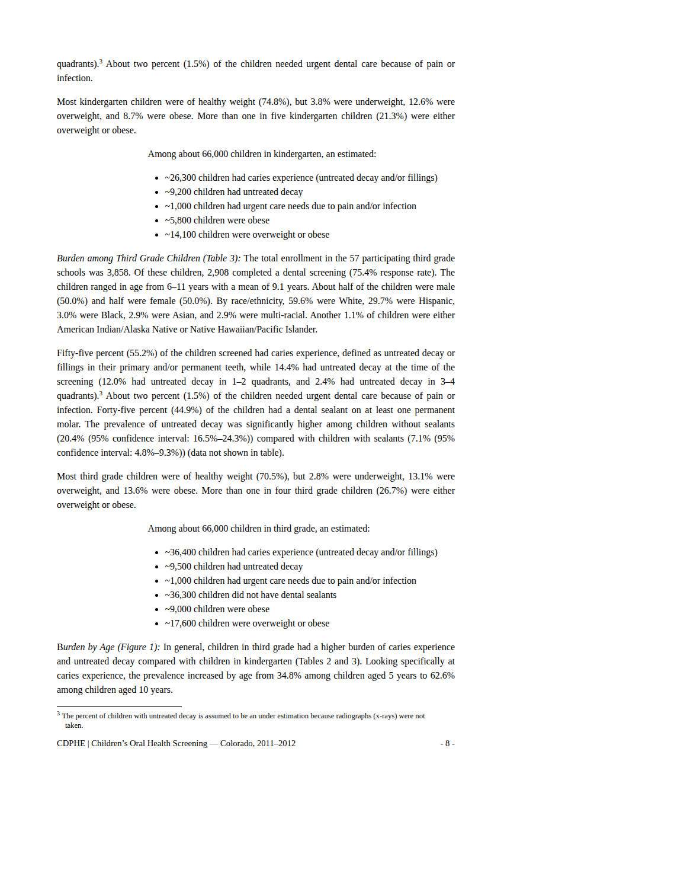quadrants).3 About two percent (1.5%) of the children needed urgent dental care because of pain or infection.
Most kindergarten children were of healthy weight (74.8%), but 3.8% were underweight, 12.6% were overweight, and 8.7% were obese. More than one in five kindergarten children (21.3%) were either overweight or obese.
Among about 66,000 children in kindergarten, an estimated:
~26,300 children had caries experience (untreated decay and/or fillings)
~9,200 children had untreated decay
~1,000 children had urgent care needs due to pain and/or infection
~5,800 children were obese
~14,100 children were overweight or obese
Burden among Third Grade Children (Table 3): The total enrollment in the 57 participating third grade schools was 3,858. Of these children, 2,908 completed a dental screening (75.4% response rate). The children ranged in age from 6–11 years with a mean of 9.1 years. About half of the children were male (50.0%) and half were female (50.0%). By race/ethnicity, 59.6% were White, 29.7% were Hispanic, 3.0% were Black, 2.9% were Asian, and 2.9% were multi-racial. Another 1.1% of children were either American Indian/Alaska Native or Native Hawaiian/Pacific Islander.
Fifty-five percent (55.2%) of the children screened had caries experience, defined as untreated decay or fillings in their primary and/or permanent teeth, while 14.4% had untreated decay at the time of the screening (12.0% had untreated decay in 1–2 quadrants, and 2.4% had untreated decay in 3–4 quadrants).3 About two percent (1.5%) of the children needed urgent dental care because of pain or infection. Forty-five percent (44.9%) of the children had a dental sealant on at least one permanent molar. The prevalence of untreated decay was significantly higher among children without sealants (20.4% (95% confidence interval: 16.5%–24.3%)) compared with children with sealants (7.1% (95% confidence interval: 4.8%–9.3%)) (data not shown in table).
Most third grade children were of healthy weight (70.5%), but 2.8% were underweight, 13.1% were overweight, and 13.6% were obese. More than one in four third grade children (26.7%) were either overweight or obese.
Among about 66,000 children in third grade, an estimated:
~36,400 children had caries experience (untreated decay and/or fillings)
~9,500 children had untreated decay
~1,000 children had urgent care needs due to pain and/or infection
~36,300 children did not have dental sealants
~9,000 children were obese
~17,600 children were overweight or obese
Burden by Age (Figure 1): In general, children in third grade had a higher burden of caries experience and untreated decay compared with children in kindergarten (Tables 2 and 3). Looking specifically at caries experience, the prevalence increased by age from 34.8% among children aged 5 years to 62.6% among children aged 10 years.
3 The percent of children with untreated decay is assumed to be an under estimation because radiographs (x-rays) were not taken.
CDPHE | Children’s Oral Health Screening — Colorado, 2011–2012 - 8 -